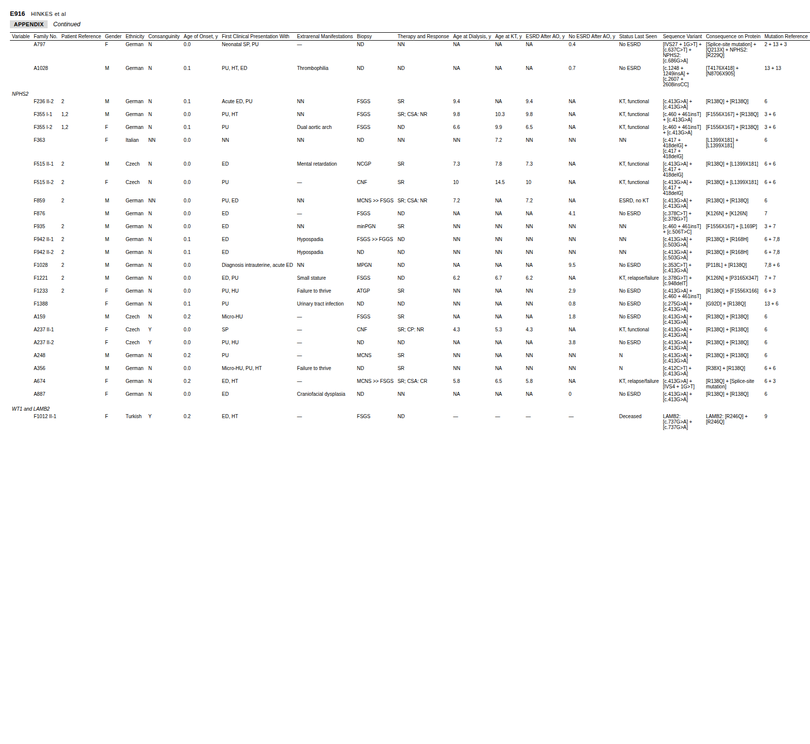E916 HINKES et al
APPENDIX Continued
| Variable | Family No. | Patient Reference | Gender | Ethnicity | Consanguinity | Age of Onset, y | First Clinical Presentation With | Extrarenal Manifestations | Biopsy | Therapy and Response | Age at Dialysis, y | Age at KT, y | ESRD After AO, y | No ESRD After AO, y | Status Last Seen | Sequence Variant | Consequence on Protein | Mutation Reference |
| --- | --- | --- | --- | --- | --- | --- | --- | --- | --- | --- | --- | --- | --- | --- | --- | --- | --- | --- |
| | A797 | | F | German | N | 0.0 | Neonatal SP, PU | — | ND | NN | NA | NA | NA | 0.4 | No ESRD | [IVS27 + 1G>T] + [c.637C>T] + NPHS2: [c.686G>A] | [Splice-site mutation] + [Q213X] + NPHS2: [R229Q] | 2 + 13 + 3 |
| | A1028 | | M | German | N | 0.1 | PU, HT, ED | Thrombophilia | ND | ND | NA | NA | NA | 0.7 | No ESRD | [c.1248 + 1249insA] + [c.2607 + 2608insCC] | [T4176X418] + [N8706X905] | 13 + 13 |
| NPHS2 |
| | F236 II-2 | 2 | M | German | N | 0.1 | Acute ED, PU | NN | FSGS | SR | 9.4 | NA | 9.4 | NA | KT, functional | [c.413G>A] + [c.413G>A] | [R138Q] + [R138Q] | 6 |
| | F355 I-1 | 1,2 | M | German | N | 0.0 | PU, HT | NN | FSGS | SR; CSA: NR | 9.8 | 10.3 | 9.8 | NA | KT, functional | [c.460 + 461insT] + [c.413G>A] | [F1556X167] + [R138Q] | 3 + 6 |
| | F355 I-2 | 1,2 | F | German | N | 0.1 | PU | Dual aortic arch | FSGS | ND | 6.6 | 9.9 | 6.5 | NA | KT, functional | [c.460 + 461insT] + [c.413G>A] | [F1556X167] + [R138Q] | 3 + 6 |
| | F363 | | F | Italian | NN | 0.0 | NN | NN | ND | NN | NN | 7.2 | NN | NN | NN | [c.417 + 418delG] + [c.417 + 418delG] | [L1399X181] + [L1399X181] | 6 |
| | F515 II-1 | 2 | M | Czech | N | 0.0 | ED | Mental retardation | NCGP | SR | 7.3 | 7.8 | 7.3 | NA | KT, functional | [c.413G>A] + [c.417 + 418delG] | [R138Q] + [L1399X181] | 6 + 6 |
| | F515 II-2 | 2 | F | Czech | N | 0.0 | PU | — | CNF | SR | 10 | 14.5 | 10 | NA | KT, functional | [c.413G>A] + [c.417 + 418delG] | [R138Q] + [L1399X181] | 6 + 6 |
| | F859 | 2 | M | German | NN | 0.0 | PU, ED | NN | MCNS >> FSGS | SR; CSA: NR | 7.2 | NA | 7.2 | NA | ESRD, no KT | [c.413G>A] + [c.413G>A] | [R138Q] + [R138Q] | 6 |
| | F876 | | M | German | N | 0.0 | ED | — | FSGS | ND | NA | NA | NA | 4.1 | No ESRD | [c.378C>T] + [c.378G>T] | [K126N] + [K126N] | 7 |
| | F935 | 2 | M | German | N | 0.0 | ED | NN | minPGN | SR | NN | NN | NN | NN | NN | [c.460 + 461insT] + [c.506T>C] | [F1556X167] + [L169P] | 3 + 7 |
| | F942 II-1 | 2 | M | German | N | 0.1 | ED | Hypospadia | FSGS >> FGGS | ND | NN | NN | NN | NN | NN | [c.413G>A] + [c.503G>A] | [R138Q] + [R168H] | 6 + 7,8 |
| | F942 II-2 | 2 | M | German | N | 0.1 | ED | Hypospadia | ND | ND | NN | NN | NN | NN | NN | [c.413G>A] + [c.503G>A] | [R138Q] + [R168H] | 6 + 7,8 |
| | F1028 | 2 | M | German | N | 0.0 | Diagnosis intrauterine, acute ED | NN | MPGN | ND | NA | NA | NA | 9.5 | No ESRD | [c.353C>T] + [c.413G>A] | [P118L] + [R138Q] | 7,8 + 6 |
| | F1221 | 2 | M | German | N | 0.0 | ED, PU | Small stature | FSGS | ND | 6.2 | 6.7 | 6.2 | NA | KT, relapse/failure | [c.378G>T] + [c.948delT] | [K126N] + [P3165X347] | 7 + 7 |
| | F1233 | 2 | F | German | N | 0.0 | PU, HU | Failure to thrive | ATGP | SR | NN | NA | NN | 2.9 | No ESRD | [c.413G>A] + [c.460 + 461insT] | [R138Q] + [F1556X166] | 6 + 3 |
| | F1388 | | F | German | N | 0.1 | PU | Urinary tract infection | ND | ND | NN | NA | NN | 0.8 | No ESRD | [c.275G>A] + [c.413G>A] | [G92D] + [R138Q] | 13 + 6 |
| | A159 | | M | Czech | N | 0.2 | Micro-HU | — | FSGS | SR | NA | NA | NA | 1.8 | No ESRD | [c.413G>A] + [c.413G>A] | [R138Q] + [R138Q] | 6 |
| | A237 II-1 | | F | Czech | Y | 0.0 | SP | — | CNF | SR; CP: NR | 4.3 | 5.3 | 4.3 | NA | KT, functional | [c.413G>A] + [c.413G>A] | [R138Q] + [R138Q] | 6 |
| | A237 II-2 | | F | Czech | Y | 0.0 | PU, HU | — | ND | ND | NA | NA | NA | 3.8 | No ESRD | [c.413G>A] + [c.413G>A] | [R138Q] + [R138Q] | 6 |
| | A248 | | M | German | N | 0.2 | PU | — | MCNS | SR | NN | NA | NN | NN | N | [c.413G>A] + [c.413G>A] | [R138Q] + [R138Q] | 6 |
| | A356 | | M | German | N | 0.0 | Micro-HU, PU, HT | Failure to thrive | ND | SR | NN | NA | NN | NN | N | [c.412C>T] + [c.413G>A] | [R38X] + [R138Q] | 6 + 6 |
| | A674 | | F | German | N | 0.2 | ED, HT | — | MCNS >> FSGS | SR; CSA: CR | 5.8 | 6.5 | 5.8 | NA | KT, relapse/failure | [c.413G>A] + [IVS4 + 1G>T] | [R138Q] + [Splice-site mutation] | 6 + 3 |
| | A887 | | F | German | N | 0.0 | ED | Craniofacial dysplasia | ND | NN | NA | NA | NA | 0 | No ESRD | [c.413G>A] + [c.413G>A] | [R138Q] + [R138Q] | 6 |
| WT1 and LAMB2 |
| | F1012 II-1 | | F | Turkish | Y | 0.2 | ED, HT | — | FSGS | ND | — | — | — | — | Deceased | LAMB2: [c.737G>A] + [c.737G>A] | LAMB2: [R246Q] + [R246Q] | 9 |